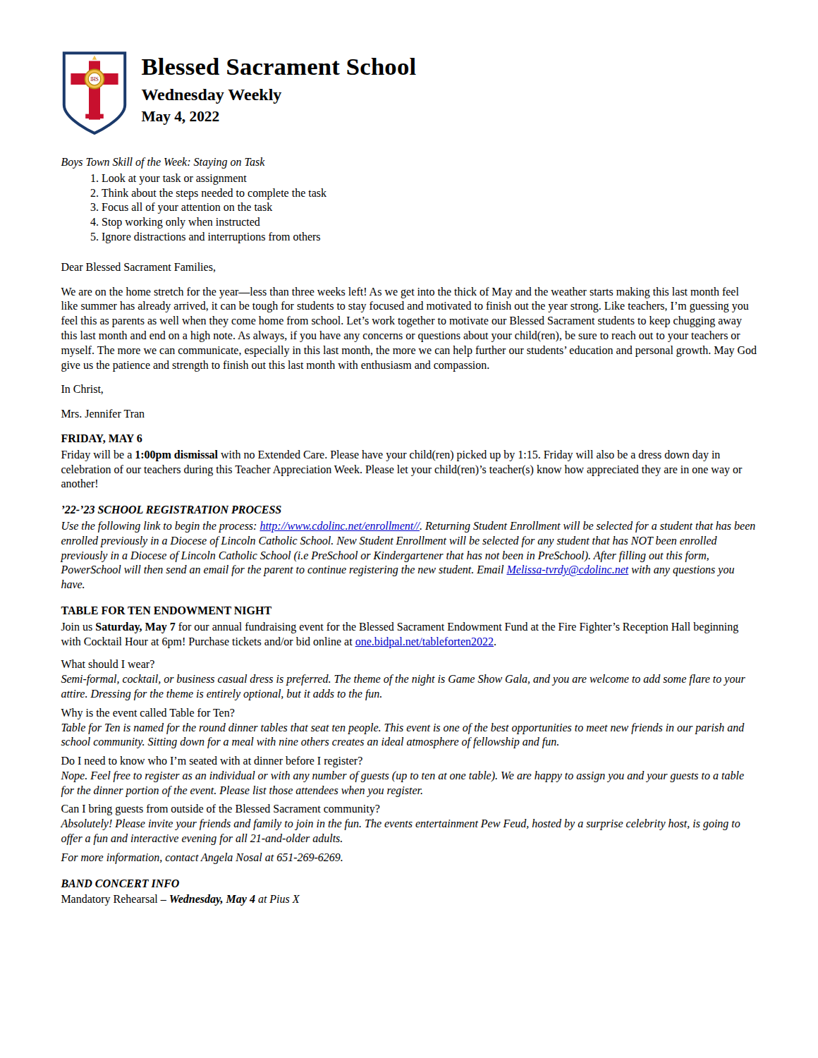IHS
Blessed Sacrament School
Wednesday Weekly
May 4, 2022
Boys Town Skill of the Week: Staying on Task
Look at your task or assignment
Think about the steps needed to complete the task
Focus all of your attention on the task
Stop working only when instructed
Ignore distractions and interruptions from others
Dear Blessed Sacrament Families,
We are on the home stretch for the year—less than three weeks left! As we get into the thick of May and the weather starts making this last month feel like summer has already arrived, it can be tough for students to stay focused and motivated to finish out the year strong. Like teachers, I’m guessing you feel this as parents as well when they come home from school. Let’s work together to motivate our Blessed Sacrament students to keep chugging away this last month and end on a high note. As always, if you have any concerns or questions about your child(ren), be sure to reach out to your teachers or myself. The more we can communicate, especially in this last month, the more we can help further our students’ education and personal growth. May God give us the patience and strength to finish out this last month with enthusiasm and compassion.
In Christ,
Mrs. Jennifer Tran
Friday, May 6
Friday will be a 1:00pm dismissal with no Extended Care. Please have your child(ren) picked up by 1:15. Friday will also be a dress down day in celebration of our teachers during this Teacher Appreciation Week. Please let your child(ren)’s teacher(s) know how appreciated they are in one way or another!
’22-’23 School Registration Process
Use the following link to begin the process: http://www.cdolinc.net/enrollment//. Returning Student Enrollment will be selected for a student that has been enrolled previously in a Diocese of Lincoln Catholic School. New Student Enrollment will be selected for any student that has NOT been enrolled previously in a Diocese of Lincoln Catholic School (i.e PreSchool or Kindergartener that has not been in PreSchool). After filling out this form, PowerSchool will then send an email for the parent to continue registering the new student. Email Melissa-tvrdy@cdolinc.net with any questions you have.
Table for Ten Endowment Night
Join us Saturday, May 7 for our annual fundraising event for the Blessed Sacrament Endowment Fund at the Fire Fighter’s Reception Hall beginning with Cocktail Hour at 6pm! Purchase tickets and/or bid online at one.bidpal.net/tableforten2022.
What should I wear?
Semi-formal, cocktail, or business casual dress is preferred. The theme of the night is Game Show Gala, and you are welcome to add some flare to your attire. Dressing for the theme is entirely optional, but it adds to the fun.
Why is the event called Table for Ten?
Table for Ten is named for the round dinner tables that seat ten people. This event is one of the best opportunities to meet new friends in our parish and school community. Sitting down for a meal with nine others creates an ideal atmosphere of fellowship and fun.
Do I need to know who I’m seated with at dinner before I register?
Nope. Feel free to register as an individual or with any number of guests (up to ten at one table). We are happy to assign you and your guests to a table for the dinner portion of the event. Please list those attendees when you register.
Can I bring guests from outside of the Blessed Sacrament community?
Absolutely! Please invite your friends and family to join in the fun. The events entertainment Pew Feud, hosted by a surprise celebrity host, is going to offer a fun and interactive evening for all 21-and-older adults.
For more information, contact Angela Nosal at 651-269-6269.
Band Concert Info
Mandatory Rehearsal – Wednesday, May 4 at Pius X